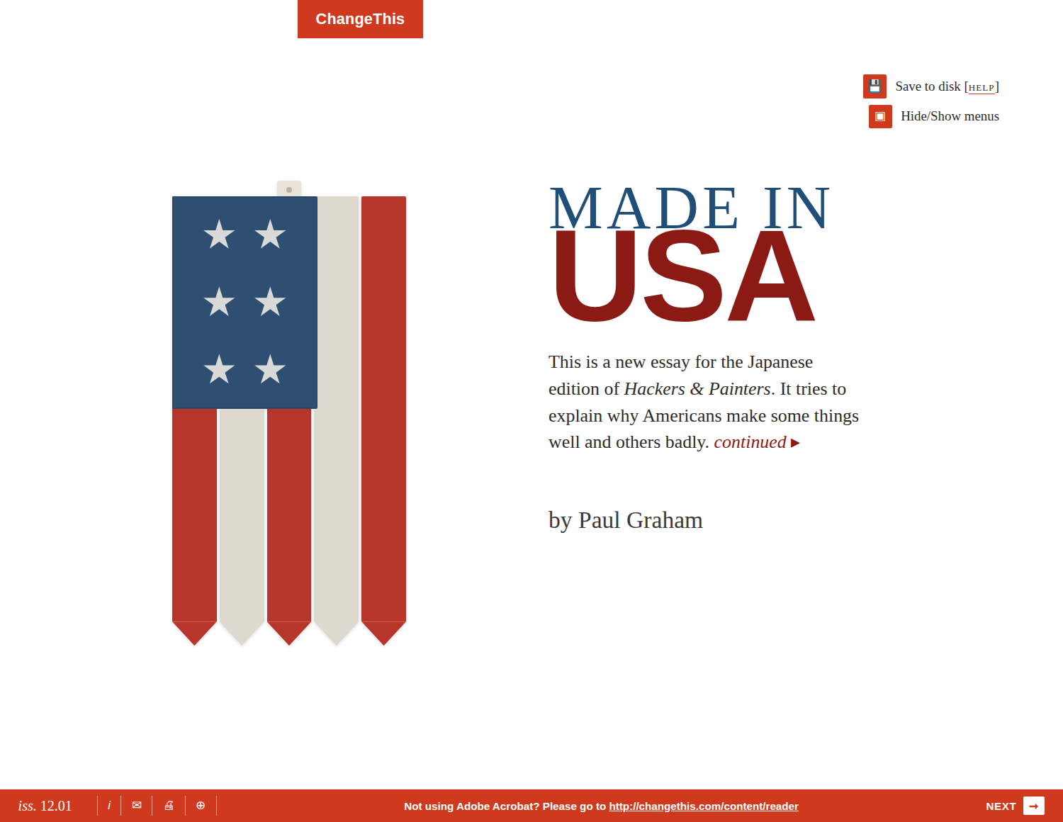ChangeThis
💾 Save to disk [help]
▣ Hide/Show menus
MADE IN USA
This is a new essay for the Japanese edition of Hackers & Painters. It tries to explain why Americans make some things well and others badly. continued ▸
by Paul Graham
iss. 12.01 i ✉ 🖨 ⊕
Not using Adobe Acrobat? Please go to http://changethis.com/content/reader
NEXT ➞